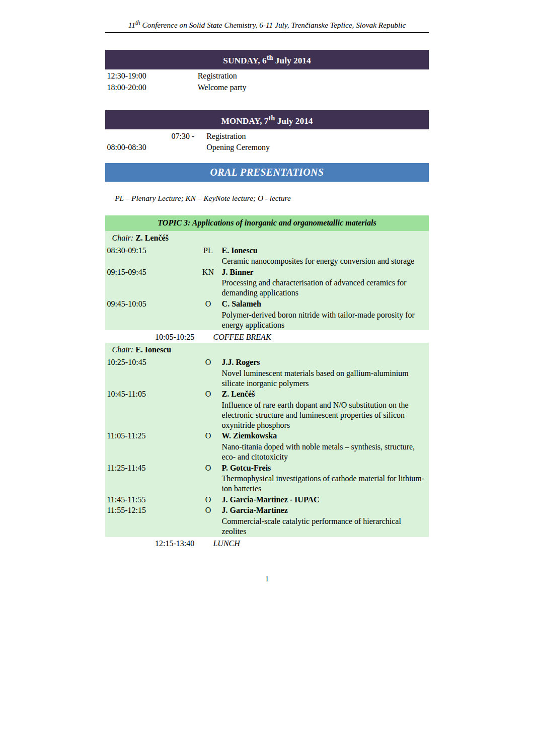11th Conference on Solid State Chemistry, 6-11 July, Trenčianske Teplice, Slovak Republic
SUNDAY, 6th July 2014
| 12:30-19:00 | Registration |
| 18:00-20:00 | Welcome party |
MONDAY, 7th July 2014
| 07:30 - | Registration |
| 08:00-08:30 | Opening Ceremony |
ORAL PRESENTATIONS
PL – Plenary Lecture; KN – KeyNote lecture; O - lecture
TOPIC 3: Applications of inorganic and organometallic materials
Chair: Z. Lenčéš
| 08:30-09:15 | PL | E. Ionescu |
| | | Ceramic nanocomposites for energy conversion and storage |
| 09:15-09:45 | KN | J. Binner |
| | | Processing and characterisation of advanced ceramics for demanding applications |
| 09:45-10:05 | O | C. Salameh |
| | | Polymer-derived boron nitride with tailor-made porosity for energy applications |
| 10:05-10:25 | COFFEE BREAK |
Chair: E. Ionescu
| 10:25-10:45 | O | J.J. Rogers |
| | | Novel luminescent materials based on gallium-aluminium silicate inorganic polymers |
| 10:45-11:05 | O | Z. Lenčéš |
| | | Influence of rare earth dopant and N/O substitution on the electronic structure and luminescent properties of silicon oxynitride phosphors |
| 11:05-11:25 | O | W. Ziemkowska |
| | | Nano-titania doped with noble metals – synthesis, structure, eco- and citotoxicity |
| 11:25-11:45 | O | P. Gotcu-Freis |
| | | Thermophysical investigations of cathode material for lithium-ion batteries |
| 11:45-11:55 | O | J. Garcia-Martinez - IUPAC |
| 11:55-12:15 | O | J. Garcia-Martinez |
| | | Commercial-scale catalytic performance of hierarchical zeolites |
| 12:15-13:40 | LUNCH |
1